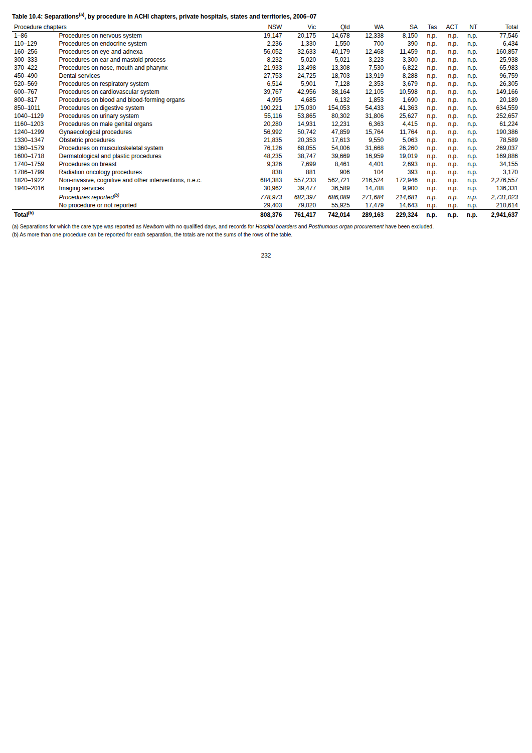Table 10.4: Separations (a) , by procedure in ACHI chapters, private hospitals, states and territories, 2006–07
| Procedure chapters | NSW | Vic | Qld | WA | SA | Tas | ACT | NT | Total |
| --- | --- | --- | --- | --- | --- | --- | --- | --- | --- |
| 1–86 | Procedures on nervous system | 19,147 | 20,175 | 14,678 | 12,338 | 8,150 | n.p. | n.p. | n.p. | 77,546 |
| 110–129 | Procedures on endocrine system | 2,236 | 1,330 | 1,550 | 700 | 390 | n.p. | n.p. | n.p. | 6,434 |
| 160–256 | Procedures on eye and adnexa | 56,052 | 32,633 | 40,179 | 12,468 | 11,459 | n.p. | n.p. | n.p. | 160,857 |
| 300–333 | Procedures on ear and mastoid process | 8,232 | 5,020 | 5,021 | 3,223 | 3,300 | n.p. | n.p. | n.p. | 25,938 |
| 370–422 | Procedures on nose, mouth and pharynx | 21,933 | 13,498 | 13,308 | 7,530 | 6,822 | n.p. | n.p. | n.p. | 65,983 |
| 450–490 | Dental services | 27,753 | 24,725 | 18,703 | 13,919 | 8,288 | n.p. | n.p. | n.p. | 96,759 |
| 520–569 | Procedures on respiratory system | 6,514 | 5,901 | 7,128 | 2,353 | 3,679 | n.p. | n.p. | n.p. | 26,305 |
| 600–767 | Procedures on cardiovascular system | 39,767 | 42,956 | 38,164 | 12,105 | 10,598 | n.p. | n.p. | n.p. | 149,166 |
| 800–817 | Procedures on blood and blood-forming organs | 4,995 | 4,685 | 6,132 | 1,853 | 1,690 | n.p. | n.p. | n.p. | 20,189 |
| 850–1011 | Procedures on digestive system | 190,221 | 175,030 | 154,053 | 54,433 | 41,363 | n.p. | n.p. | n.p. | 634,559 |
| 1040–1129 | Procedures on urinary system | 55,116 | 53,865 | 80,302 | 31,806 | 25,627 | n.p. | n.p. | n.p. | 252,657 |
| 1160–1203 | Procedures on male genital organs | 20,280 | 14,931 | 12,231 | 6,363 | 4,415 | n.p. | n.p. | n.p. | 61,224 |
| 1240–1299 | Gynaecological procedures | 56,992 | 50,742 | 47,859 | 15,764 | 11,764 | n.p. | n.p. | n.p. | 190,386 |
| 1330–1347 | Obstetric procedures | 21,835 | 20,353 | 17,613 | 9,550 | 5,063 | n.p. | n.p. | n.p. | 78,589 |
| 1360–1579 | Procedures on musculoskeletal system | 76,126 | 68,055 | 54,006 | 31,668 | 26,260 | n.p. | n.p. | n.p. | 269,037 |
| 1600–1718 | Dermatological and plastic procedures | 48,235 | 38,747 | 39,669 | 16,959 | 19,019 | n.p. | n.p. | n.p. | 169,886 |
| 1740–1759 | Procedures on breast | 9,326 | 7,699 | 8,461 | 4,401 | 2,693 | n.p. | n.p. | n.p. | 34,155 |
| 1786–1799 | Radiation oncology procedures | 838 | 881 | 906 | 104 | 393 | n.p. | n.p. | n.p. | 3,170 |
| 1820–1922 | Non-invasive, cognitive and other interventions, n.e.c. | 684,383 | 557,233 | 562,721 | 216,524 | 172,946 | n.p. | n.p. | n.p. | 2,276,557 |
| 1940–2016 | Imaging services | 30,962 | 39,477 | 36,589 | 14,788 | 9,900 | n.p. | n.p. | n.p. | 136,331 |
| | Procedures reported (b) | 778,973 | 682,397 | 686,089 | 271,684 | 214,681 | n.p. | n.p. | n.p. | 2,731,023 |
| | No procedure or not reported | 29,403 | 79,020 | 55,925 | 17,479 | 14,643 | n.p. | n.p. | n.p. | 210,614 |
| Total (b) | | 808,376 | 761,417 | 742,014 | 289,163 | 229,324 | n.p. | n.p. | n.p. | 2,941,637 |
(a) Separations for which the care type was reported as Newborn with no qualified days, and records for Hospital boarders and Posthumous organ procurement have been excluded.
(b) As more than one procedure can be reported for each separation, the totals are not the sums of the rows of the table.
232